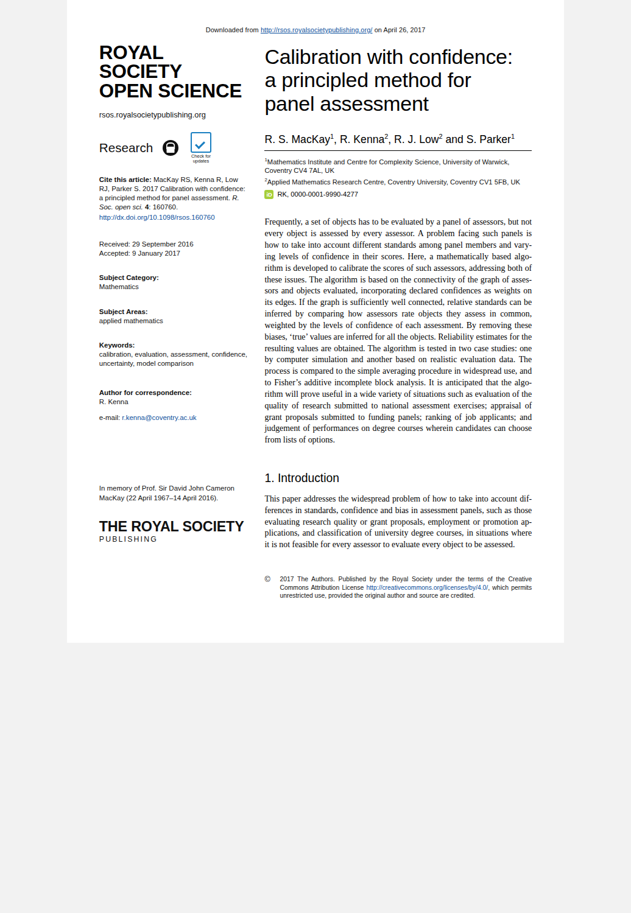Downloaded from http://rsos.royalsocietypublishing.org/ on April 26, 2017
ROYAL SOCIETY OPEN SCIENCE
rsos.royalsocietypublishing.org
Calibration with confidence:
a principled method for
panel assessment
Research
Check for
updates
Cite this article: MacKay RS, Kenna R, Low RJ, Parker S. 2017 Calibration with confidence: a principled method for panel assessment. R. Soc. open sci. 4: 160760.
http://dx.doi.org/10.1098/rsos.160760
Received: 29 September 2016
Accepted: 9 January 2017
Subject Category:
Mathematics
Subject Areas:
applied mathematics
Keywords:
calibration, evaluation, assessment, confidence, uncertainty, model comparison
Author for correspondence:
R. Kenna
e-mail: r.kenna@coventry.ac.uk
In memory of Prof. Sir David John Cameron MacKay (22 April 1967–14 April 2016).
THE ROYAL SOCIETY PUBLISHING
R. S. MacKay1, R. Kenna2, R. J. Low2 and S. Parker1
1Mathematics Institute and Centre for Complexity Science, University of Warwick, Coventry CV4 7AL, UK
2Applied Mathematics Research Centre, Coventry University, Coventry CV1 5FB, UK
iD RK, 0000-0001-9990-4277
Frequently, a set of objects has to be evaluated by a panel of assessors, but not every object is assessed by every assessor. A problem facing such panels is how to take into account different standards among panel members and varying levels of confidence in their scores. Here, a mathematically based algorithm is developed to calibrate the scores of such assessors, addressing both of these issues. The algorithm is based on the connectivity of the graph of assessors and objects evaluated, incorporating declared confidences as weights on its edges. If the graph is sufficiently well connected, relative standards can be inferred by comparing how assessors rate objects they assess in common, weighted by the levels of confidence of each assessment. By removing these biases, ‘true’ values are inferred for all the objects. Reliability estimates for the resulting values are obtained. The algorithm is tested in two case studies: one by computer simulation and another based on realistic evaluation data. The process is compared to the simple averaging procedure in widespread use, and to Fisher’s additive incomplete block analysis. It is anticipated that the algorithm will prove useful in a wide variety of situations such as evaluation of the quality of research submitted to national assessment exercises; appraisal of grant proposals submitted to funding panels; ranking of job applicants; and judgement of performances on degree courses wherein candidates can choose from lists of options.
1. Introduction
This paper addresses the widespread problem of how to take into account differences in standards, confidence and bias in assessment panels, such as those evaluating research quality or grant proposals, employment or promotion applications, and classification of university degree courses, in situations where it is not feasible for every assessor to evaluate every object to be assessed.
©
2017 The Authors. Published by the Royal Society under the terms of the Creative Commons Attribution License http://creativecommons.org/licenses/by/4.0/, which permits unrestricted use, provided the original author and source are credited.